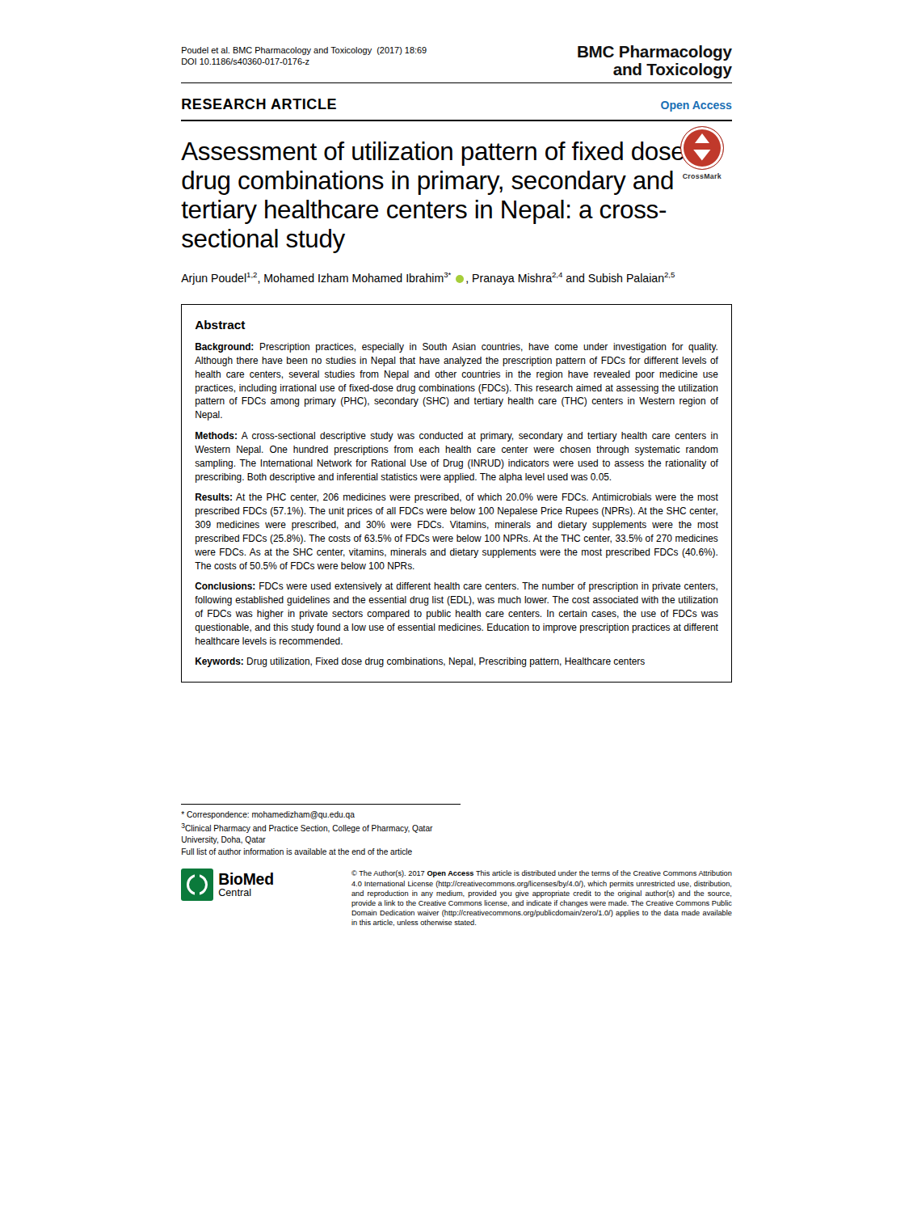Poudel et al. BMC Pharmacology and Toxicology (2017) 18:69
DOI 10.1186/s40360-017-0176-z
BMC Pharmacology and Toxicology
Research Article
Open Access
CrossMark
Assessment of utilization pattern of fixed dose drug combinations in primary, secondary and tertiary healthcare centers in Nepal: a cross-sectional study
Arjun Poudel1,2, Mohamed Izham Mohamed Ibrahim3* , Pranaya Mishra2,4 and Subish Palaian2,5
Abstract
Background: Prescription practices, especially in South Asian countries, have come under investigation for quality. Although there have been no studies in Nepal that have analyzed the prescription pattern of FDCs for different levels of health care centers, several studies from Nepal and other countries in the region have revealed poor medicine use practices, including irrational use of fixed-dose drug combinations (FDCs). This research aimed at assessing the utilization pattern of FDCs among primary (PHC), secondary (SHC) and tertiary health care (THC) centers in Western region of Nepal.
Methods: A cross-sectional descriptive study was conducted at primary, secondary and tertiary health care centers in Western Nepal. One hundred prescriptions from each health care center were chosen through systematic random sampling. The International Network for Rational Use of Drug (INRUD) indicators were used to assess the rationality of prescribing. Both descriptive and inferential statistics were applied. The alpha level used was 0.05.
Results: At the PHC center, 206 medicines were prescribed, of which 20.0% were FDCs. Antimicrobials were the most prescribed FDCs (57.1%). The unit prices of all FDCs were below 100 Nepalese Price Rupees (NPRs). At the SHC center, 309 medicines were prescribed, and 30% were FDCs. Vitamins, minerals and dietary supplements were the most prescribed FDCs (25.8%). The costs of 63.5% of FDCs were below 100 NPRs. At the THC center, 33.5% of 270 medicines were FDCs. As at the SHC center, vitamins, minerals and dietary supplements were the most prescribed FDCs (40.6%). The costs of 50.5% of FDCs were below 100 NPRs.
Conclusions: FDCs were used extensively at different health care centers. The number of prescription in private centers, following established guidelines and the essential drug list (EDL), was much lower. The cost associated with the utilization of FDCs was higher in private sectors compared to public health care centers. In certain cases, the use of FDCs was questionable, and this study found a low use of essential medicines. Education to improve prescription practices at different healthcare levels is recommended.
Keywords: Drug utilization, Fixed dose drug combinations, Nepal, Prescribing pattern, Healthcare centers
* Correspondence: mohamedizham@qu.edu.qa
3Clinical Pharmacy and Practice Section, College of Pharmacy, Qatar University, Doha, Qatar
Full list of author information is available at the end of the article
BioMedCentral
© The Author(s). 2017 Open Access This article is distributed under the terms of the Creative Commons Attribution 4.0 International License (http://creativecommons.org/licenses/by/4.0/), which permits unrestricted use, distribution, and reproduction in any medium, provided you give appropriate credit to the original author(s) and the source, provide a link to the Creative Commons license, and indicate if changes were made. The Creative Commons Public Domain Dedication waiver (http://creativecommons.org/publicdomain/zero/1.0/) applies to the data made available in this article, unless otherwise stated.